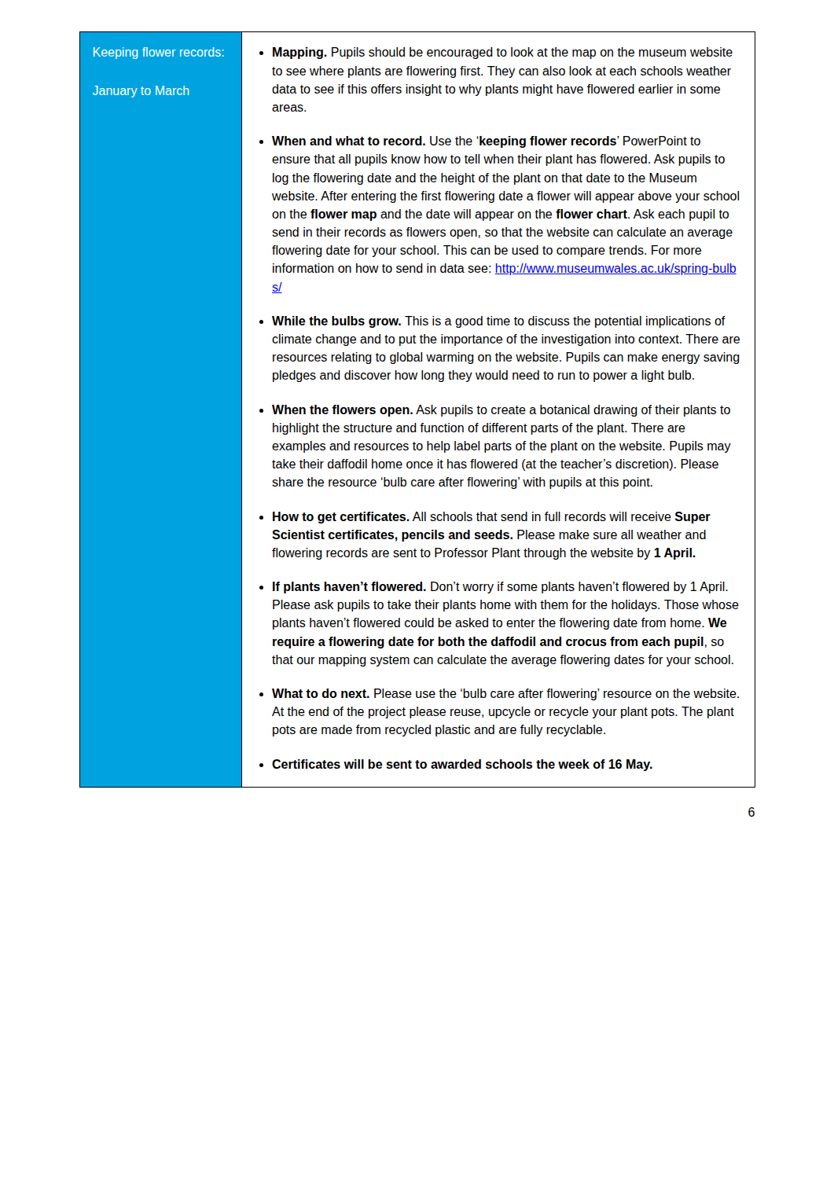| Keeping flower records: January to March | Mapping. Pupils should be encouraged to look at the map on the museum website to see where plants are flowering first. They can also look at each schools weather data to see if this offers insight to why plants might have flowered earlier in some areas. When and what to record. Use the ‘ keeping flower records ’ PowerPoint to ensure that all pupils know how to tell when their plant has flowered. Ask pupils to log the flowering date and the height of the plant on that date to the Museum website. After entering the first flowering date a flower will appear above your school on the flower map and the date will appear on the flower chart . Ask each pupil to send in their records as flowers open, so that the website can calculate an average flowering date for your school. This can be used to compare trends. For more information on how to send in data see: http://www.museumwales.ac.uk/spring-bulbs/ While the bulbs grow. This is a good time to discuss the potential implications of climate change and to put the importance of the investigation into context. There are resources relating to global warming on the website. Pupils can make energy saving pledges and discover how long they would need to run to power a light bulb. When the flowers open. Ask pupils to create a botanical drawing of their plants to highlight the structure and function of different parts of the plant. There are examples and resources to help label parts of the plant on the website. Pupils may take their daffodil home once it has flowered (at the teacher’s discretion). Please share the resource ‘bulb care after flowering’ with pupils at this point. How to get certificates. All schools that send in full records will receive Super Scientist certificates, pencils and seeds. Please make sure all weather and flowering records are sent to Professor Plant through the website by 1 April. If plants haven’t flowered. Don’t worry if some plants haven’t flowered by 1 April. Please ask pupils to take their plants home with them for the holidays. Those whose plants haven’t flowered could be asked to enter the flowering date from home. We require a flowering date for both the daffodil and crocus from each pupil , so that our mapping system can calculate the average flowering dates for your school. What to do next. Please use the ‘bulb care after flowering’ resource on the website. At the end of the project please reuse, upcycle or recycle your plant pots. The plant pots are made from recycled plastic and are fully recyclable. Certificates will be sent to awarded schools the week of 16 May. |
6